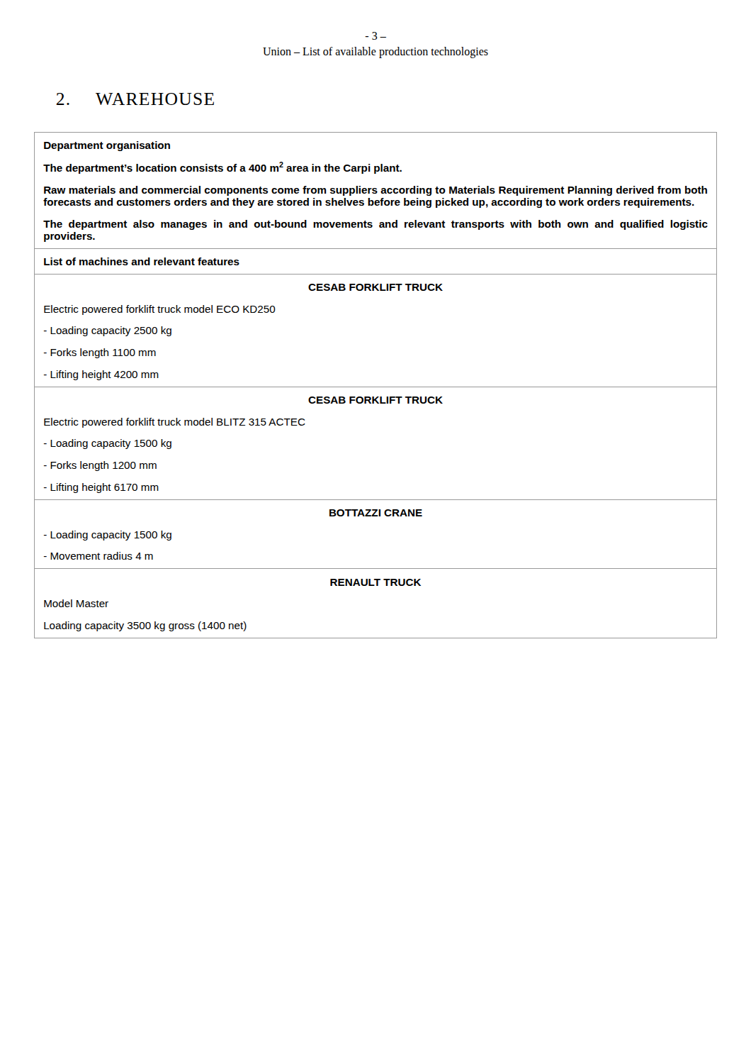- 3 –
Union – List of available production technologies
2. WAREHOUSE
| Department organisation The department’s location consists of a 400 m 2 area in the Carpi plant. Raw materials and commercial components come from suppliers according to Materials Requirement Planning derived from both forecasts and customers orders and they are stored in shelves before being picked up, according to work orders requirements. The department also manages in and out-bound movements and relevant transports with both own and qualified logistic providers. |
| List of machines and relevant features |
| CESAB FORKLIFT TRUCK Electric powered forklift truck model ECO KD250 - Loading capacity 2500 kg - Forks length 1100 mm - Lifting height 4200 mm |
| CESAB FORKLIFT TRUCK Electric powered forklift truck model BLITZ 315 ACTEC - Loading capacity 1500 kg - Forks length 1200 mm - Lifting height 6170 mm |
| BOTTAZZI CRANE - Loading capacity 1500 kg - Movement radius 4 m |
| RENAULT TRUCK Model Master Loading capacity 3500 kg gross (1400 net) |